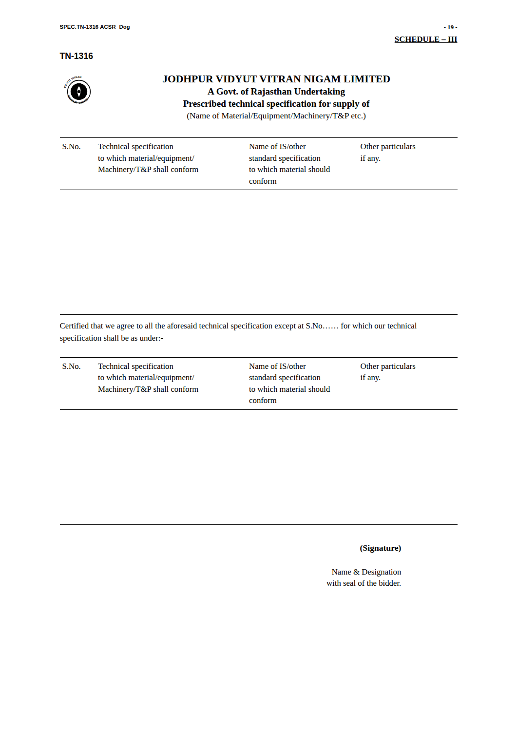SPEC.TN-1316 ACSR Dog - 19 -
SCHEDULE – III
TN-1316
VIDYUT VITRAN JODHPUR • LIMITED
JODHPUR VIDYUT VITRAN NIGAM LIMITED
A Govt. of Rajasthan Undertaking
Prescribed technical specification for supply of
(Name of Material/Equipment/Machinery/T&P etc.)
| S.No. | Technical specification to which material/equipment/ Machinery/T&P shall conform | Name of IS/other standard specification to which material should conform | Other particulars if any. |
| --- | --- | --- | --- |
Certified that we agree to all the aforesaid technical specification except at S.No…… for which our technical specification shall be as under:-
| S.No. | Technical specification to which material/equipment/ Machinery/T&P shall conform | Name of IS/other standard specification to which material should conform | Other particulars if any. |
| --- | --- | --- | --- |
(Signature)
Name & Designation
with seal of the bidder.